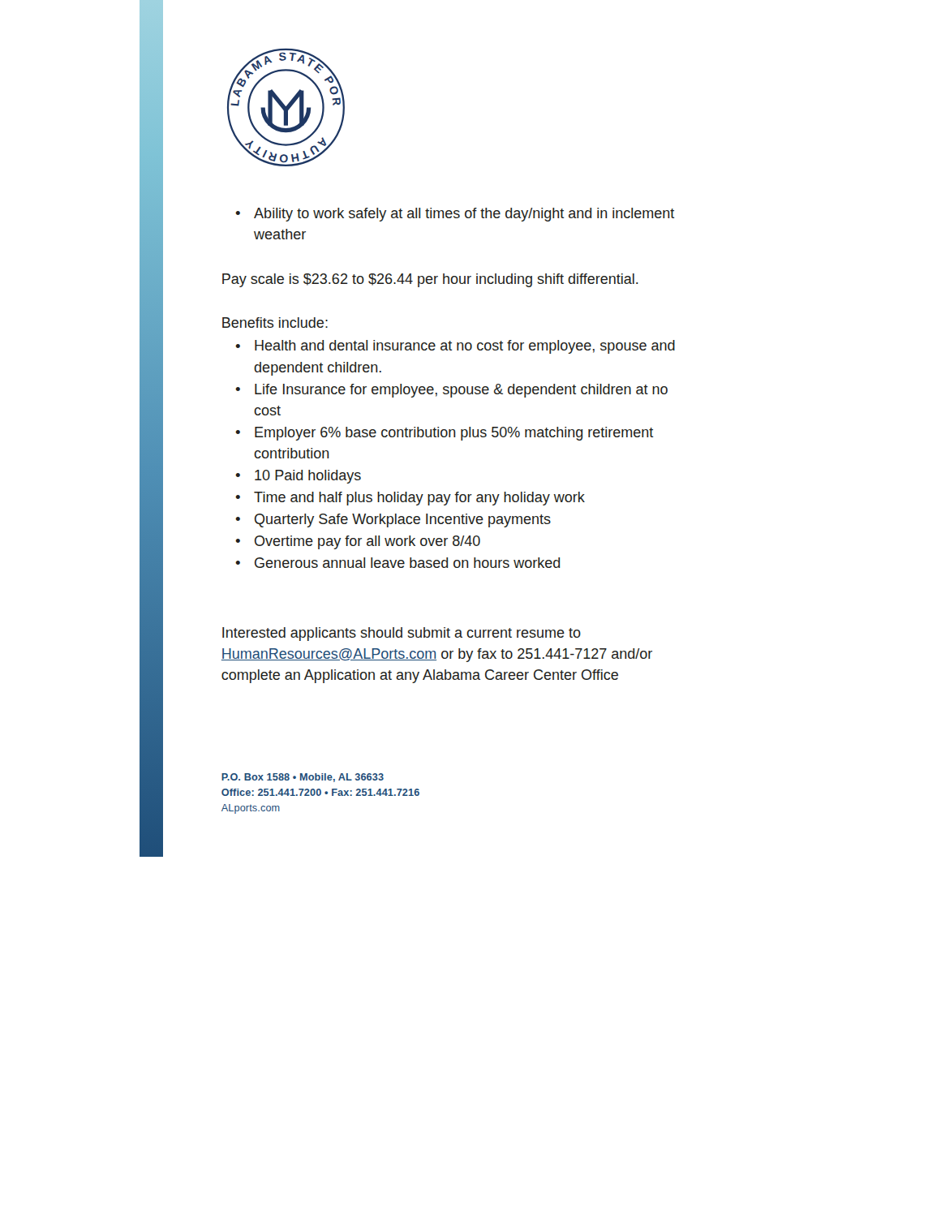ALABAMA STATE PORT AUTHORITY
Ability to work safely at all times of the day/night and in inclement weather
Pay scale is $23.62 to $26.44 per hour including shift differential.
Benefits include:
Health and dental insurance at no cost for employee, spouse and dependent children.
Life Insurance for employee, spouse & dependent children at no cost
Employer 6% base contribution plus 50% matching retirement contribution
10 Paid holidays
Time and half plus holiday pay for any holiday work
Quarterly Safe Workplace Incentive payments
Overtime pay for all work over 8/40
Generous annual leave based on hours worked
Interested applicants should submit a current resume to HumanResources@ALPorts.com or by fax to 251.441-7127 and/or complete an Application at any Alabama Career Center Office
P.O. Box 1588 • Mobile, AL 36633
Office: 251.441.7200 • Fax: 251.441.7216
ALports.com